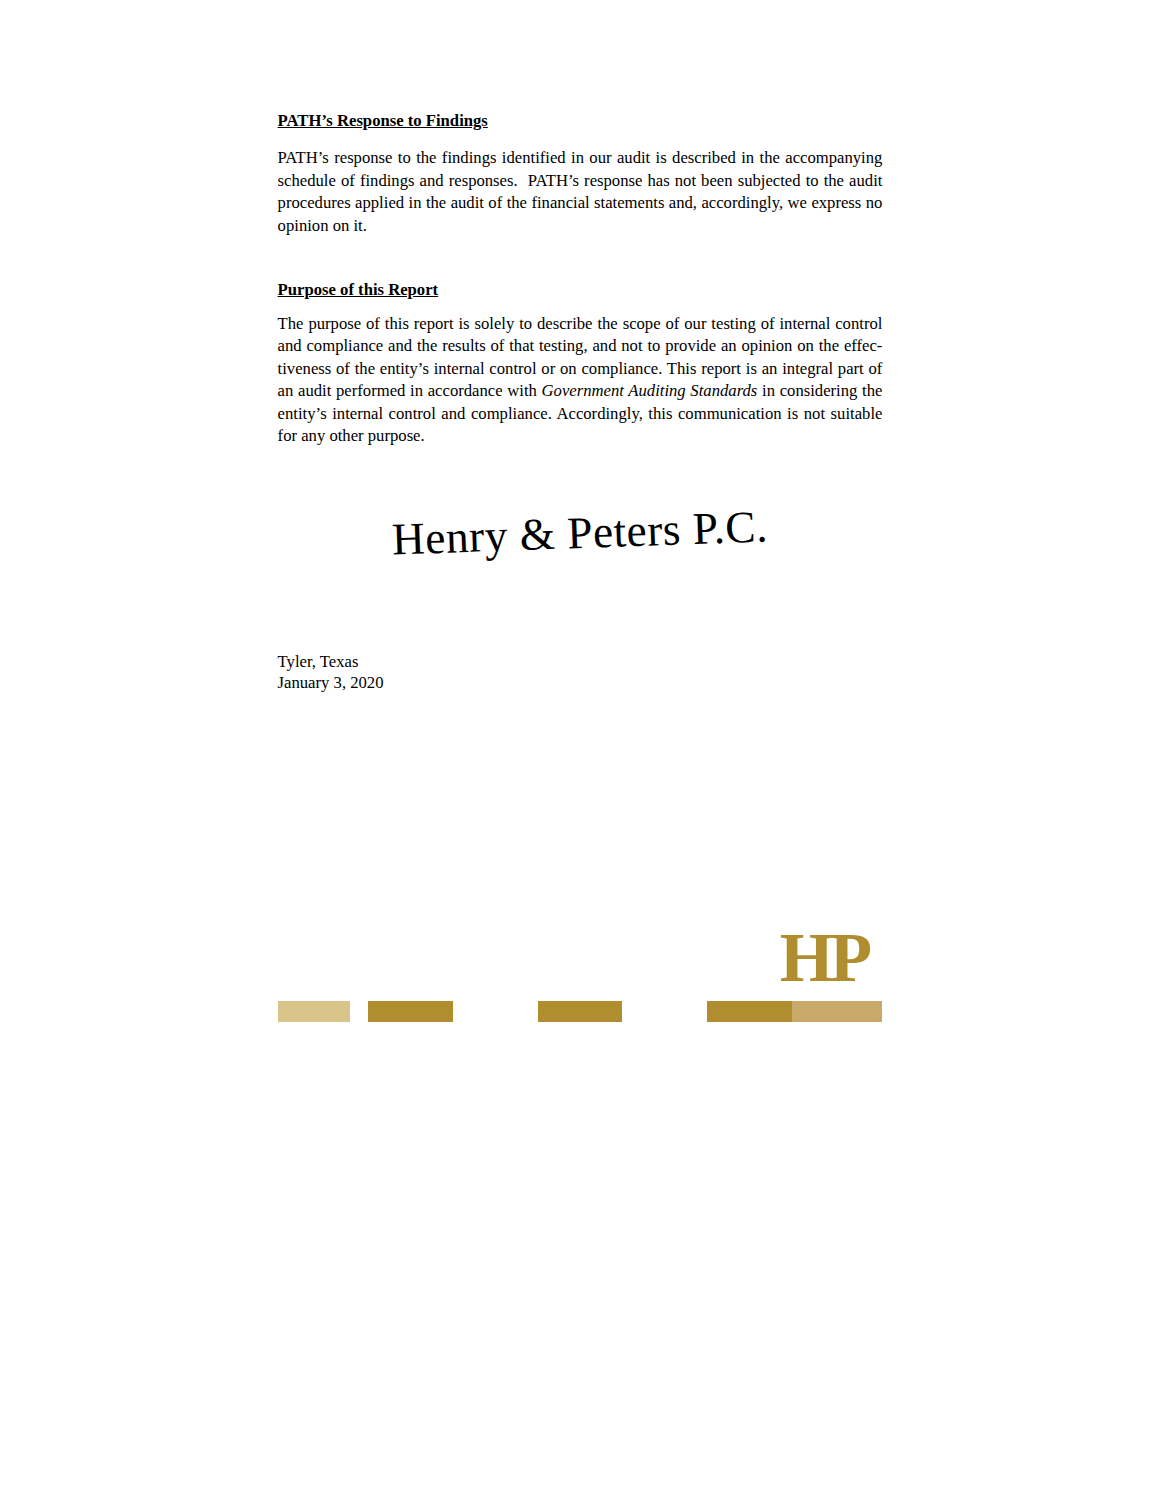PATH’s Response to Findings
PATH’s response to the findings identified in our audit is described in the accompanying schedule of findings and responses. PATH’s response has not been subjected to the audit procedures applied in the audit of the financial statements and, accordingly, we express no opinion on it.
Purpose of this Report
The purpose of this report is solely to describe the scope of our testing of internal control and compliance and the results of that testing, and not to provide an opinion on the effectiveness of the entity’s internal control or on compliance. This report is an integral part of an audit performed in accordance with Government Auditing Standards in considering the entity’s internal control and compliance. Accordingly, this communication is not suitable for any other purpose.
Henry & Peters P.C.
Tyler, Texas
January 3, 2020
HP